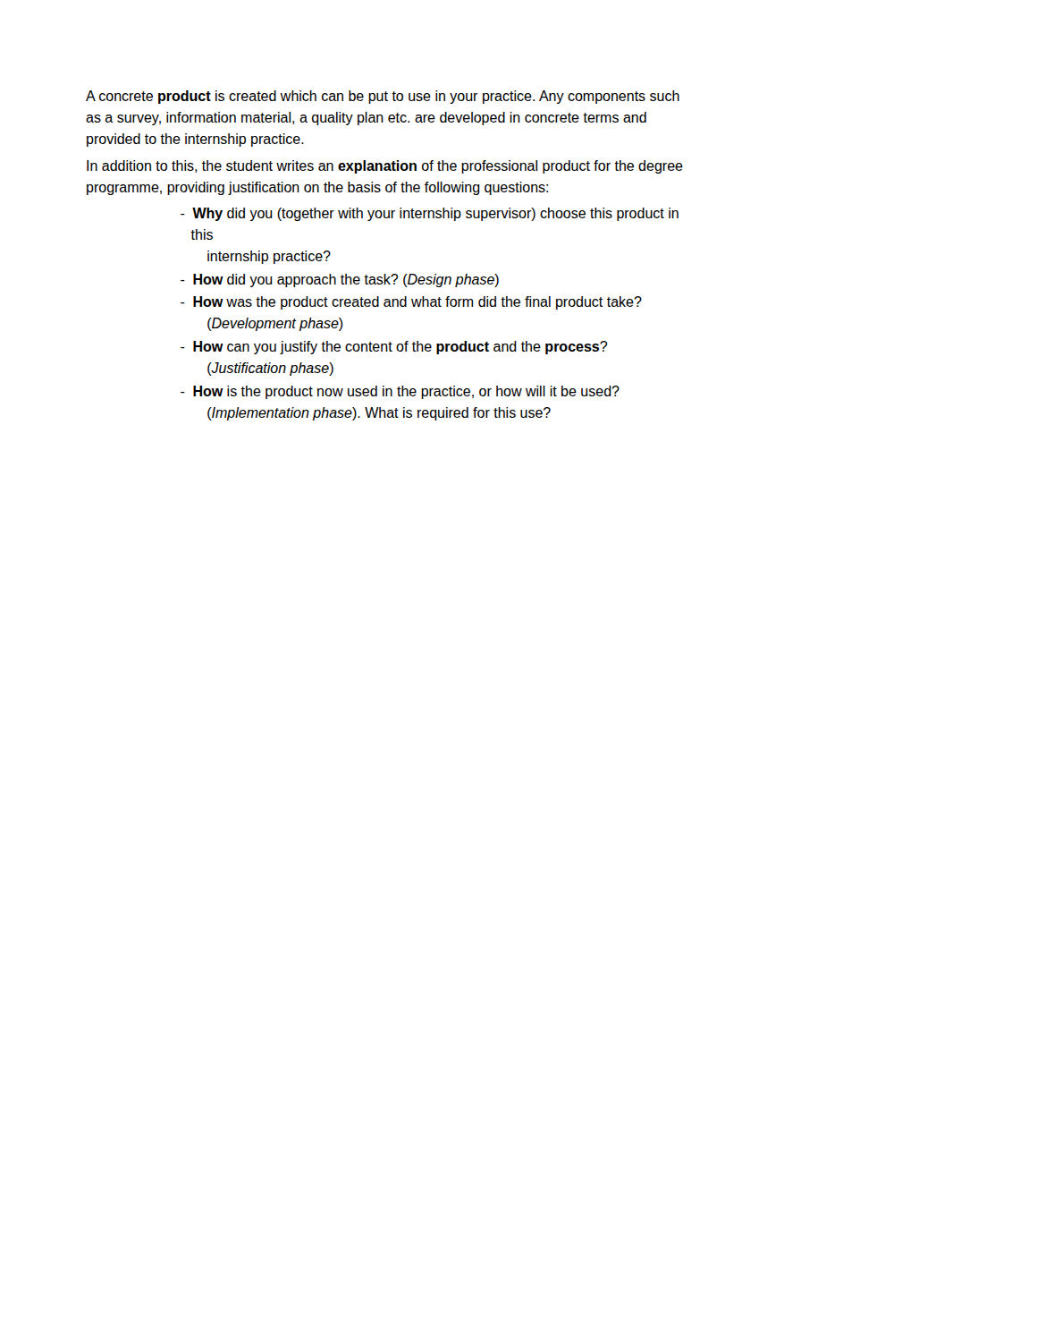A concrete product is created which can be put to use in your practice. Any components such as a survey, information material, a quality plan etc. are developed in concrete terms and provided to the internship practice.
In addition to this, the student writes an explanation of the professional product for the degree programme, providing justification on the basis of the following questions:
- Why did you (together with your internship supervisor) choose this product in this internship practice?
- How did you approach the task? (Design phase)
- How was the product created and what form did the final product take? (Development phase)
- How can you justify the content of the product and the process? (Justification phase)
- How is the product now used in the practice, or how will it be used? (Implementation phase). What is required for this use?